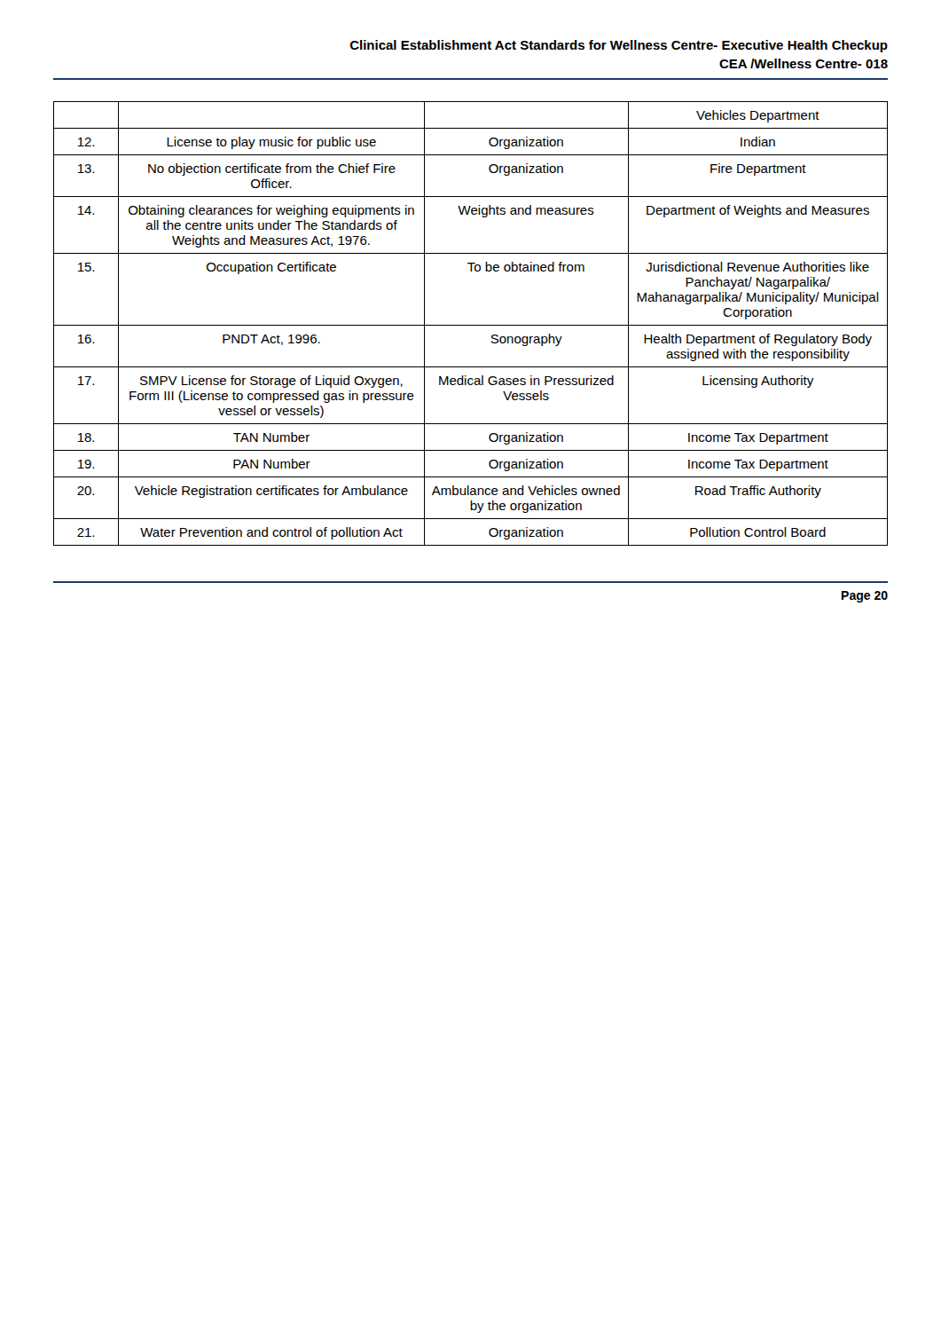Clinical Establishment Act Standards for Wellness Centre- Executive Health Checkup
CEA /Wellness Centre- 018
| | | | Vehicles Department |
| 12. | License to play music for public use | Organization | Indian |
| 13. | No objection certificate from the Chief Fire Officer. | Organization | Fire Department |
| 14. | Obtaining clearances for weighing equipments in all the centre units under The Standards of Weights and Measures Act, 1976. | Weights and measures | Department of Weights and Measures |
| 15. | Occupation Certificate | To be obtained from | Jurisdictional Revenue Authorities like Panchayat/ Nagarpalika/ Mahanagarpalika/ Municipality/ Municipal Corporation |
| 16. | PNDT Act, 1996. | Sonography | Health Department of Regulatory Body assigned with the responsibility |
| 17. | SMPV License for Storage of Liquid Oxygen, Form III (License to compressed gas in pressure vessel or vessels) | Medical Gases in Pressurized Vessels | Licensing Authority |
| 18. | TAN Number | Organization | Income Tax Department |
| 19. | PAN Number | Organization | Income Tax Department |
| 20. | Vehicle Registration certificates for Ambulance | Ambulance and Vehicles owned by the organization | Road Traffic Authority |
| 21. | Water Prevention and control of pollution Act | Organization | Pollution Control Board |
Page 20